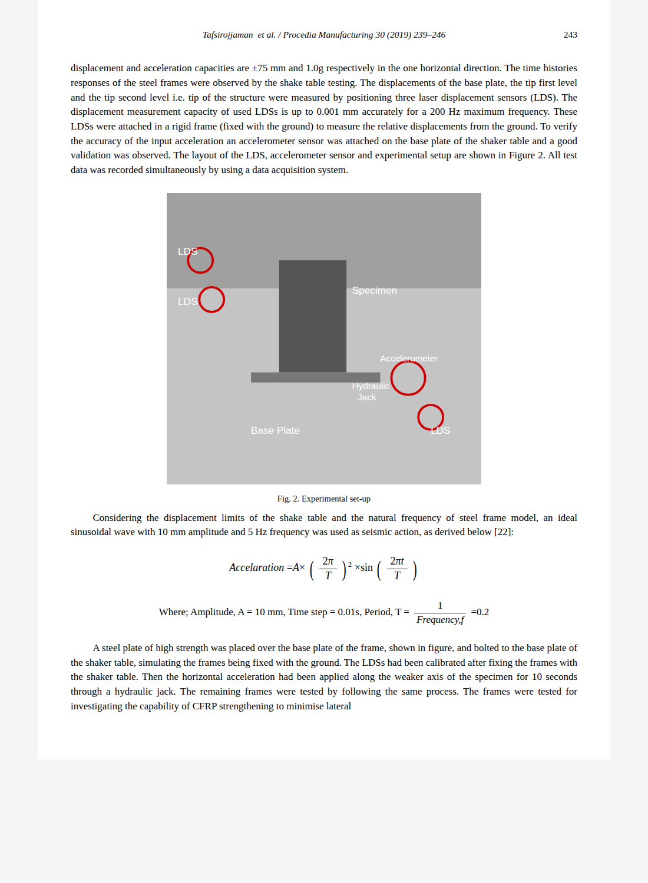Tafsirojjaman et al. / Procedia Manufacturing 30 (2019) 239–246 243
displacement and acceleration capacities are ±75 mm and 1.0g respectively in the one horizontal direction. The time histories responses of the steel frames were observed by the shake table testing. The displacements of the base plate, the tip first level and the tip second level i.e. tip of the structure were measured by positioning three laser displacement sensors (LDS). The displacement measurement capacity of used LDSs is up to 0.001 mm accurately for a 200 Hz maximum frequency. These LDSs were attached in a rigid frame (fixed with the ground) to measure the relative displacements from the ground. To verify the accuracy of the input acceleration an accelerometer sensor was attached on the base plate of the shaker table and a good validation was observed. The layout of the LDS, accelerometer sensor and experimental setup are shown in Figure 2. All test data was recorded simultaneously by using a data acquisition system.
Fig. 2. Experimental set-up
Considering the displacement limits of the shake table and the natural frequency of steel frame model, an ideal sinusoidal wave with 10 mm amplitude and 5 Hz frequency was used as seismic action, as derived below [22]:
Accelaration =A× ( 2π T )2 ×sin ( 2πt T )
Where; Amplitude, A = 10 mm, Time step = 0.01s, Period, T = 1 Frequency,f =0.2
A steel plate of high strength was placed over the base plate of the frame, shown in figure, and bolted to the base plate of the shaker table, simulating the frames being fixed with the ground. The LDSs had been calibrated after fixing the frames with the shaker table. Then the horizontal acceleration had been applied along the weaker axis of the specimen for 10 seconds through a hydraulic jack. The remaining frames were tested by following the same process. The frames were tested for investigating the capability of CFRP strengthening to minimise lateral